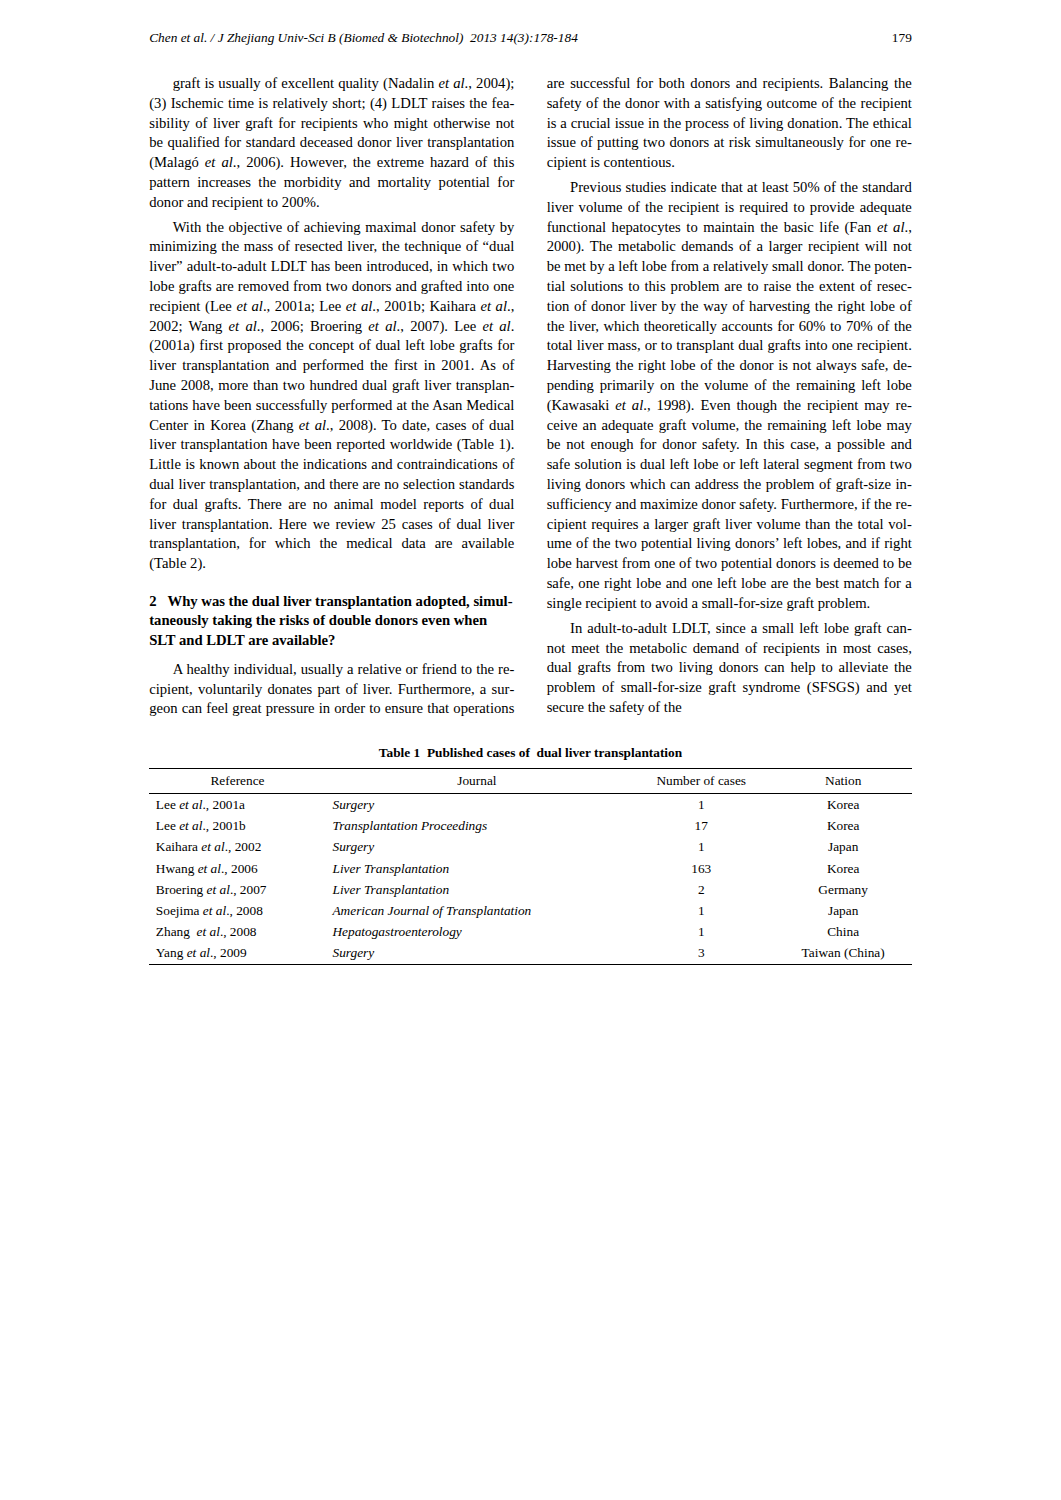Chen et al. / J Zhejiang Univ-Sci B (Biomed & Biotechnol) 2013 14(3):178-184 179
graft is usually of excellent quality (Nadalin et al., 2004); (3) Ischemic time is relatively short; (4) LDLT raises the feasibility of liver graft for recipients who might otherwise not be qualified for standard deceased donor liver transplantation (Malagó et al., 2006). However, the extreme hazard of this pattern increases the morbidity and mortality potential for donor and recipient to 200%.
With the objective of achieving maximal donor safety by minimizing the mass of resected liver, the technique of “dual liver” adult-to-adult LDLT has been introduced, in which two lobe grafts are removed from two donors and grafted into one recipient (Lee et al., 2001a; Lee et al., 2001b; Kaihara et al., 2002; Wang et al., 2006; Broering et al., 2007). Lee et al. (2001a) first proposed the concept of dual left lobe grafts for liver transplantation and performed the first in 2001. As of June 2008, more than two hundred dual graft liver transplantations have been successfully performed at the Asan Medical Center in Korea (Zhang et al., 2008). To date, cases of dual liver transplantation have been reported worldwide (Table 1). Little is known about the indications and contraindications of dual liver transplantation, and there are no selection standards for dual grafts. There are no animal model reports of dual liver transplantation. Here we review 25 cases of dual liver transplantation, for which the medical data are available (Table 2).
2 Why was the dual liver transplantation adopted, simultaneously taking the risks of double donors even when SLT and LDLT are available?
A healthy individual, usually a relative or friend to the recipient, voluntarily donates part of liver. Furthermore, a surgeon can feel great pressure in order to ensure that operations are successful for both donors and recipients. Balancing the safety of the donor with a satisfying outcome of the recipient is a crucial issue in the process of living donation. The ethical issue of putting two donors at risk simultaneously for one recipient is contentious.
Previous studies indicate that at least 50% of the standard liver volume of the recipient is required to provide adequate functional hepatocytes to maintain the basic life (Fan et al., 2000). The metabolic demands of a larger recipient will not be met by a left lobe from a relatively small donor. The potential solutions to this problem are to raise the extent of resection of donor liver by the way of harvesting the right lobe of the liver, which theoretically accounts for 60% to 70% of the total liver mass, or to transplant dual grafts into one recipient. Harvesting the right lobe of the donor is not always safe, depending primarily on the volume of the remaining left lobe (Kawasaki et al., 1998). Even though the recipient may receive an adequate graft volume, the remaining left lobe may be not enough for donor safety. In this case, a possible and safe solution is dual left lobe or left lateral segment from two living donors which can address the problem of graft-size insufficiency and maximize donor safety. Furthermore, if the recipient requires a larger graft liver volume than the total volume of the two potential living donors’ left lobes, and if right lobe harvest from one of two potential donors is deemed to be safe, one right lobe and one left lobe are the best match for a single recipient to avoid a small-for-size graft problem.
In adult-to-adult LDLT, since a small left lobe graft cannot meet the metabolic demand of recipients in most cases, dual grafts from two living donors can help to alleviate the problem of small-for-size graft syndrome (SFSGS) and yet secure the safety of the
Table 1 Published cases of dual liver transplantation
| Reference | Journal | Number of cases | Nation |
| --- | --- | --- | --- |
| Lee et al ., 2001a | Surgery | 1 | Korea |
| Lee et al ., 2001b | Transplantation Proceedings | 17 | Korea |
| Kaihara et al ., 2002 | Surgery | 1 | Japan |
| Hwang et al ., 2006 | Liver Transplantation | 163 | Korea |
| Broering et al ., 2007 | Liver Transplantation | 2 | Germany |
| Soejima et al ., 2008 | American Journal of Transplantation | 1 | Japan |
| Zhang et al ., 2008 | Hepatogastroenterology | 1 | China |
| Yang et al ., 2009 | Surgery | 3 | Taiwan (China) |